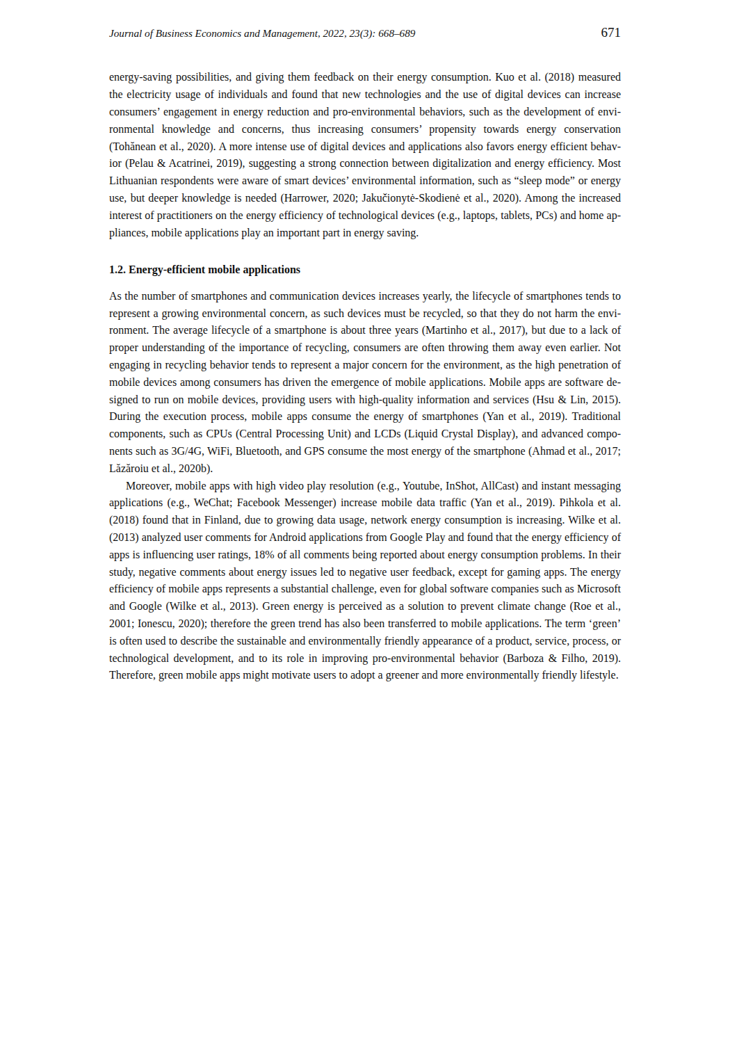Journal of Business Economics and Management, 2022, 23(3): 668–689 671
energy-saving possibilities, and giving them feedback on their energy consumption. Kuo et al. (2018) measured the electricity usage of individuals and found that new technologies and the use of digital devices can increase consumers’ engagement in energy reduction and pro-environmental behaviors, such as the development of environmental knowledge and concerns, thus increasing consumers’ propensity towards energy conservation (Tohănean et al., 2020). A more intense use of digital devices and applications also favors energy efficient behavior (Pelau & Acatrinei, 2019), suggesting a strong connection between digitalization and energy efficiency. Most Lithuanian respondents were aware of smart devices’ environmental information, such as “sleep mode” or energy use, but deeper knowledge is needed (Harrower, 2020; Jakučionytė-Skodienė et al., 2020). Among the increased interest of practitioners on the energy efficiency of technological devices (e.g., laptops, tablets, PCs) and home appliances, mobile applications play an important part in energy saving.
1.2. Energy-efficient mobile applications
As the number of smartphones and communication devices increases yearly, the lifecycle of smartphones tends to represent a growing environmental concern, as such devices must be recycled, so that they do not harm the environment. The average lifecycle of a smartphone is about three years (Martinho et al., 2017), but due to a lack of proper understanding of the importance of recycling, consumers are often throwing them away even earlier. Not engaging in recycling behavior tends to represent a major concern for the environment, as the high penetration of mobile devices among consumers has driven the emergence of mobile applications. Mobile apps are software designed to run on mobile devices, providing users with high-quality information and services (Hsu & Lin, 2015). During the execution process, mobile apps consume the energy of smartphones (Yan et al., 2019). Traditional components, such as CPUs (Central Processing Unit) and LCDs (Liquid Crystal Display), and advanced components such as 3G/4G, WiFi, Bluetooth, and GPS consume the most energy of the smartphone (Ahmad et al., 2017; Lăzăroiu et al., 2020b).
Moreover, mobile apps with high video play resolution (e.g., Youtube, InShot, AllCast) and instant messaging applications (e.g., WeChat; Facebook Messenger) increase mobile data traffic (Yan et al., 2019). Pihkola et al. (2018) found that in Finland, due to growing data usage, network energy consumption is increasing. Wilke et al. (2013) analyzed user comments for Android applications from Google Play and found that the energy efficiency of apps is influencing user ratings, 18% of all comments being reported about energy consumption problems. In their study, negative comments about energy issues led to negative user feedback, except for gaming apps. The energy efficiency of mobile apps represents a substantial challenge, even for global software companies such as Microsoft and Google (Wilke et al., 2013). Green energy is perceived as a solution to prevent climate change (Roe et al., 2001; Ionescu, 2020); therefore the green trend has also been transferred to mobile applications. The term ‘green’ is often used to describe the sustainable and environmentally friendly appearance of a product, service, process, or technological development, and to its role in improving pro-environmental behavior (Barboza & Filho, 2019). Therefore, green mobile apps might motivate users to adopt a greener and more environmentally friendly lifestyle.